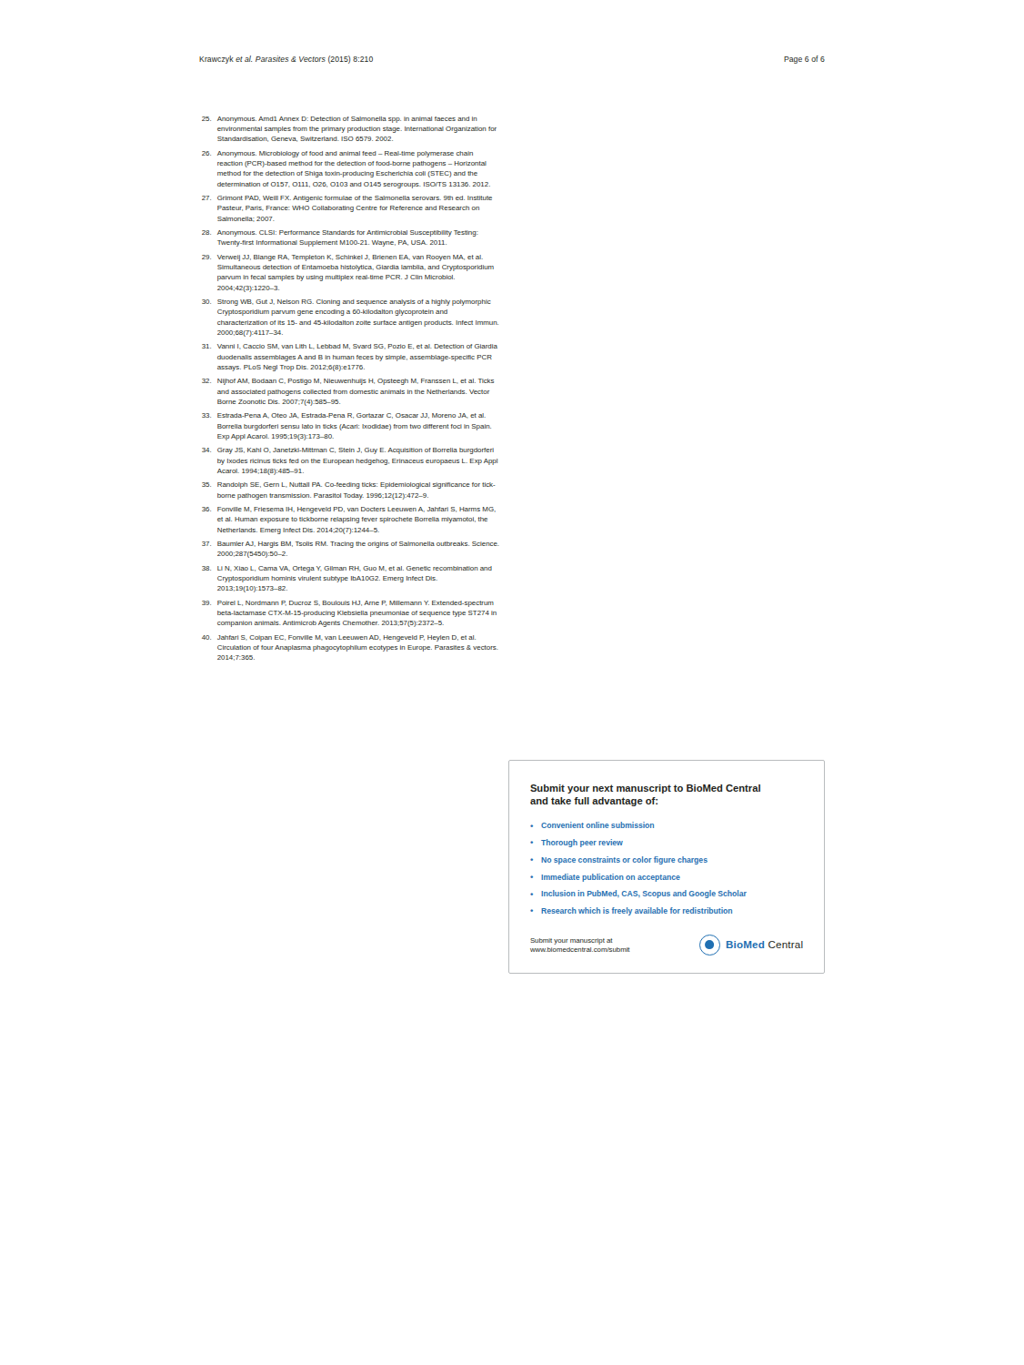Krawczyk et al. Parasites & Vectors (2015) 8:210
Page 6 of 6
25. Anonymous. Amd1 Annex D: Detection of Salmonella spp. in animal faeces and in environmental samples from the primary production stage. International Organization for Standardisation, Geneva, Switzerland. ISO 6579. 2002.
26. Anonymous. Microbiology of food and animal feed – Real-time polymerase chain reaction (PCR)-based method for the detection of food-borne pathogens – Horizontal method for the detection of Shiga toxin-producing Escherichia coli (STEC) and the determination of O157, O111, O26, O103 and O145 serogroups. ISO/TS 13136. 2012.
27. Grimont PAD, Weill FX. Antigenic formulae of the Salmonella serovars. 9th ed. Institute Pasteur, Paris, France: WHO Collaborating Centre for Reference and Research on Salmonella; 2007.
28. Anonymous. CLSI: Performance Standards for Antimicrobial Susceptibility Testing: Twenty-first Informational Supplement M100-21. Wayne, PA, USA. 2011.
29. Verweij JJ, Blange RA, Templeton K, Schinkel J, Brienen EA, van Rooyen MA, et al. Simultaneous detection of Entamoeba histolytica, Giardia lamblia, and Cryptosporidium parvum in fecal samples by using multiplex real-time PCR. J Clin Microbiol. 2004;42(3):1220–3.
30. Strong WB, Gut J, Nelson RG. Cloning and sequence analysis of a highly polymorphic Cryptosporidium parvum gene encoding a 60-kilodalton glycoprotein and characterization of its 15- and 45-kilodalton zoite surface antigen products. Infect Immun. 2000;68(7):4117–34.
31. Vanni I, Caccio SM, van Lith L, Lebbad M, Svard SG, Pozio E, et al. Detection of Giardia duodenalis assemblages A and B in human feces by simple, assemblage-specific PCR assays. PLoS Negl Trop Dis. 2012;6(8):e1776.
32. Nijhof AM, Bodaan C, Postigo M, Nieuwenhuijs H, Opsteegh M, Franssen L, et al. Ticks and associated pathogens collected from domestic animals in the Netherlands. Vector Borne Zoonotic Dis. 2007;7(4):585–95.
33. Estrada-Pena A, Oteo JA, Estrada-Pena R, Gortazar C, Osacar JJ, Moreno JA, et al. Borrelia burgdorferi sensu lato in ticks (Acari: Ixodidae) from two different foci in Spain. Exp Appl Acarol. 1995;19(3):173–80.
34. Gray JS, Kahl O, Janetzki-Mittman C, Stein J, Guy E. Acquisition of Borrelia burgdorferi by Ixodes ricinus ticks fed on the European hedgehog, Erinaceus europaeus L. Exp Appl Acarol. 1994;18(8):485–91.
35. Randolph SE, Gern L, Nuttall PA. Co-feeding ticks: Epidemiological significance for tick-borne pathogen transmission. Parasitol Today. 1996;12(12):472–9.
36. Fonville M, Friesema IH, Hengeveld PD, van Docters Leeuwen A, Jahfari S, Harms MG, et al. Human exposure to tickborne relapsing fever spirochete Borrelia miyamotoi, the Netherlands. Emerg Infect Dis. 2014;20(7):1244–5.
37. Baumler AJ, Hargis BM, Tsolis RM. Tracing the origins of Salmonella outbreaks. Science. 2000;287(5450):50–2.
38. Li N, Xiao L, Cama VA, Ortega Y, Gilman RH, Guo M, et al. Genetic recombination and Cryptosporidium hominis virulent subtype IbA10G2. Emerg Infect Dis. 2013;19(10):1573–82.
39. Poirel L, Nordmann P, Ducroz S, Boulouis HJ, Arne P, Millemann Y. Extended-spectrum beta-lactamase CTX-M-15-producing Klebsiella pneumoniae of sequence type ST274 in companion animals. Antimicrob Agents Chemother. 2013;57(5):2372–5.
40. Jahfari S, Coipan EC, Fonville M, van Leeuwen AD, Hengeveld P, Heylen D, et al. Circulation of four Anaplasma phagocytophilum ecotypes in Europe. Parasites & vectors. 2014;7:365.
Submit your next manuscript to BioMed Central
and take full advantage of:
Convenient online submission
Thorough peer review
No space constraints or color figure charges
Immediate publication on acceptance
Inclusion in PubMed, CAS, Scopus and Google Scholar
Research which is freely available for redistribution
Submit your manuscript at
www.biomedcentral.com/submit
Bio Med Central